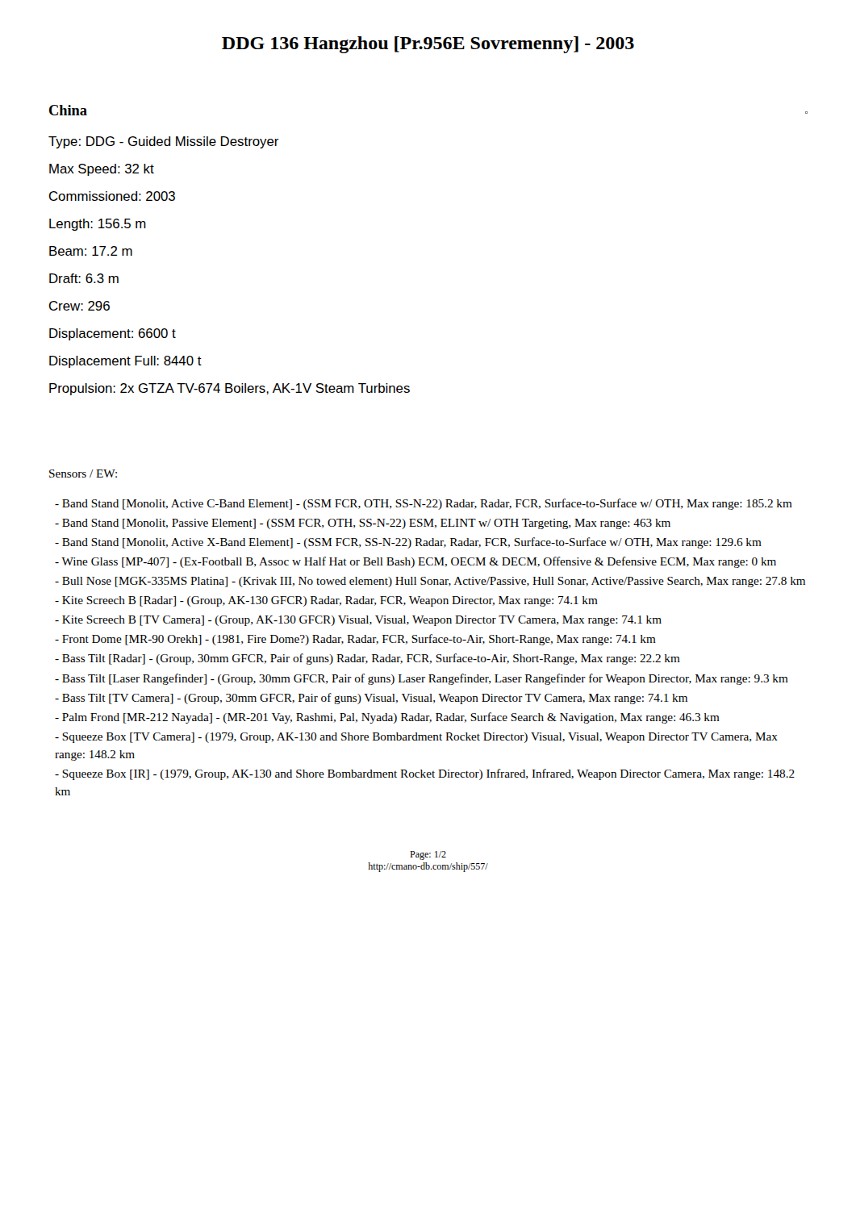DDG 136 Hangzhou [Pr.956E Sovremenny] - 2003
China
Type: DDG - Guided Missile Destroyer
Max Speed: 32 kt
Commissioned: 2003
Length: 156.5 m
Beam: 17.2 m
Draft: 6.3 m
Crew: 296
Displacement: 6600 t
Displacement Full: 8440 t
Propulsion: 2x GTZA TV-674 Boilers, AK-1V Steam Turbines
Sensors / EW:
- Band Stand [Monolit, Active C-Band Element] - (SSM FCR, OTH, SS-N-22) Radar, Radar, FCR, Surface-to-Surface w/ OTH, Max range: 185.2 km
- Band Stand [Monolit, Passive Element] - (SSM FCR, OTH, SS-N-22) ESM, ELINT w/ OTH Targeting, Max range: 463 km
- Band Stand [Monolit, Active X-Band Element] - (SSM FCR, SS-N-22) Radar, Radar, FCR, Surface-to-Surface w/ OTH, Max range: 129.6 km
- Wine Glass [MP-407] - (Ex-Football B, Assoc w Half Hat or Bell Bash) ECM, OECM & DECM, Offensive & Defensive ECM, Max range: 0 km
- Bull Nose [MGK-335MS Platina] - (Krivak III, No towed element) Hull Sonar, Active/Passive, Hull Sonar, Active/Passive Search, Max range: 27.8 km
- Kite Screech B [Radar] - (Group, AK-130 GFCR) Radar, Radar, FCR, Weapon Director, Max range: 74.1 km
- Kite Screech B [TV Camera] - (Group, AK-130 GFCR) Visual, Visual, Weapon Director TV Camera, Max range: 74.1 km
- Front Dome [MR-90 Orekh] - (1981, Fire Dome?) Radar, Radar, FCR, Surface-to-Air, Short-Range, Max range: 74.1 km
- Bass Tilt [Radar] - (Group, 30mm GFCR, Pair of guns) Radar, Radar, FCR, Surface-to-Air, Short-Range, Max range: 22.2 km
- Bass Tilt [Laser Rangefinder] - (Group, 30mm GFCR, Pair of guns) Laser Rangefinder, Laser Rangefinder for Weapon Director, Max range: 9.3 km
- Bass Tilt [TV Camera] - (Group, 30mm GFCR, Pair of guns) Visual, Visual, Weapon Director TV Camera, Max range: 74.1 km
- Palm Frond [MR-212 Nayada] - (MR-201 Vay, Rashmi, Pal, Nyada) Radar, Radar, Surface Search & Navigation, Max range: 46.3 km
- Squeeze Box [TV Camera] - (1979, Group, AK-130 and Shore Bombardment Rocket Director) Visual, Visual, Weapon Director TV Camera, Max range: 148.2 km
- Squeeze Box [IR] - (1979, Group, AK-130 and Shore Bombardment Rocket Director) Infrared, Infrared, Weapon Director Camera, Max range: 148.2 km
Page: 1/2
http://cmano-db.com/ship/557/